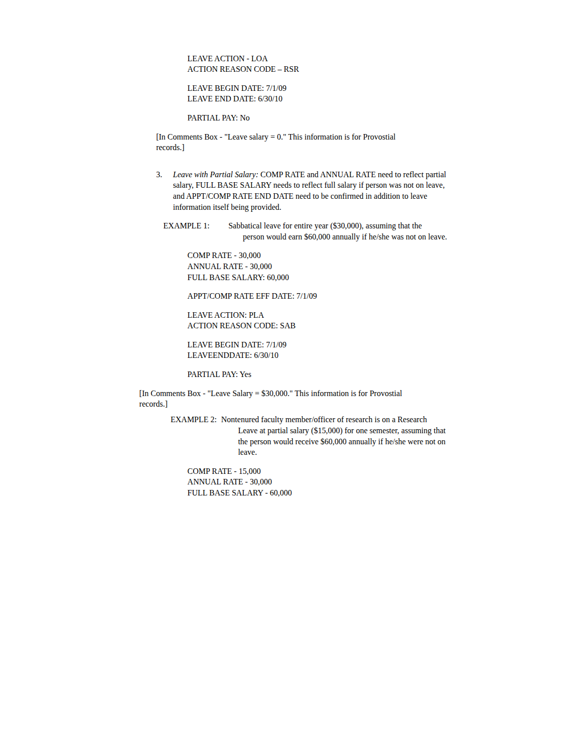LEAVE ACTION - LOA
ACTION REASON CODE – RSR
LEAVE BEGIN DATE: 7/1/09
LEAVE END DATE: 6/30/10
PARTIAL PAY: No
[In Comments Box - "Leave salary = 0." This information is for Provostial
records.]
3.
Leave with Partial Salary: COMP RATE and ANNUAL RATE need to reflect partial salary, FULL BASE SALARY needs to reflect full salary if person was not on leave, and APPT/COMP RATE END DATE need to be confirmed in addition to leave information itself being provided.
EXAMPLE 1:
Sabbatical leave for entire year ($30,000), assuming that the
person would earn $60,000 annually if he/she was not on leave.
COMP RATE - 30,000
ANNUAL RATE - 30,000
FULL BASE SALARY: 60,000
APPT/COMP RATE EFF DATE: 7/1/09
LEAVE ACTION: PLA
ACTION REASON CODE: SAB
LEAVE BEGIN DATE: 7/1/09
LEAVEENDDATE: 6/30/10
PARTIAL PAY: Yes
[In Comments Box - "Leave Salary = $30,000." This information is for Provostial
records.]
EXAMPLE 2:
Nontenured faculty member/officer of research is on a Research
Leave at partial salary ($15,000) for one semester, assuming that
the person would receive $60,000 annually if he/she were not on
leave.
COMP RATE - 15,000
ANNUAL RATE - 30,000
FULL BASE SALARY - 60,000